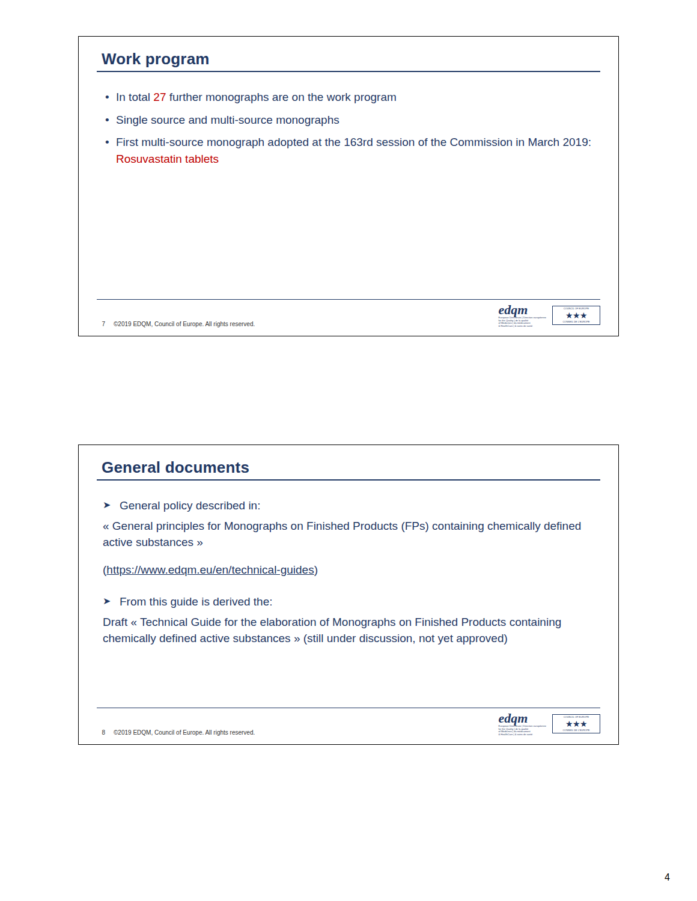Work program
In total 27 further monographs are on the work program
Single source and multi-source monographs
First multi-source monograph adopted at the 163rd session of the Commission in March 2019: Rosuvastatin tablets
7 ©2019 EDQM, Council of Europe. All rights reserved.
edqm
European Directorate | Direction européenne
for the Quality | de la qualité
of Medicines | du médicament
& HealthCare | & soins de santé
COUNCIL OF EUROPE
★★★
CONSEIL DE L'EUROPE
General documents
General policy described in:
« General principles for Monographs on Finished Products (FPs) containing chemically defined active substances »
(https://www.edqm.eu/en/technical-guides)
From this guide is derived the:
Draft « Technical Guide for the elaboration of Monographs on Finished Products containing chemically defined active substances » (still under discussion, not yet approved)
8 ©2019 EDQM, Council of Europe. All rights reserved.
edqm
European Directorate | Direction européenne
for the Quality | de la qualité
of Medicines | du médicament
& HealthCare | & soins de santé
COUNCIL OF EUROPE
★★★
CONSEIL DE L'EUROPE
4